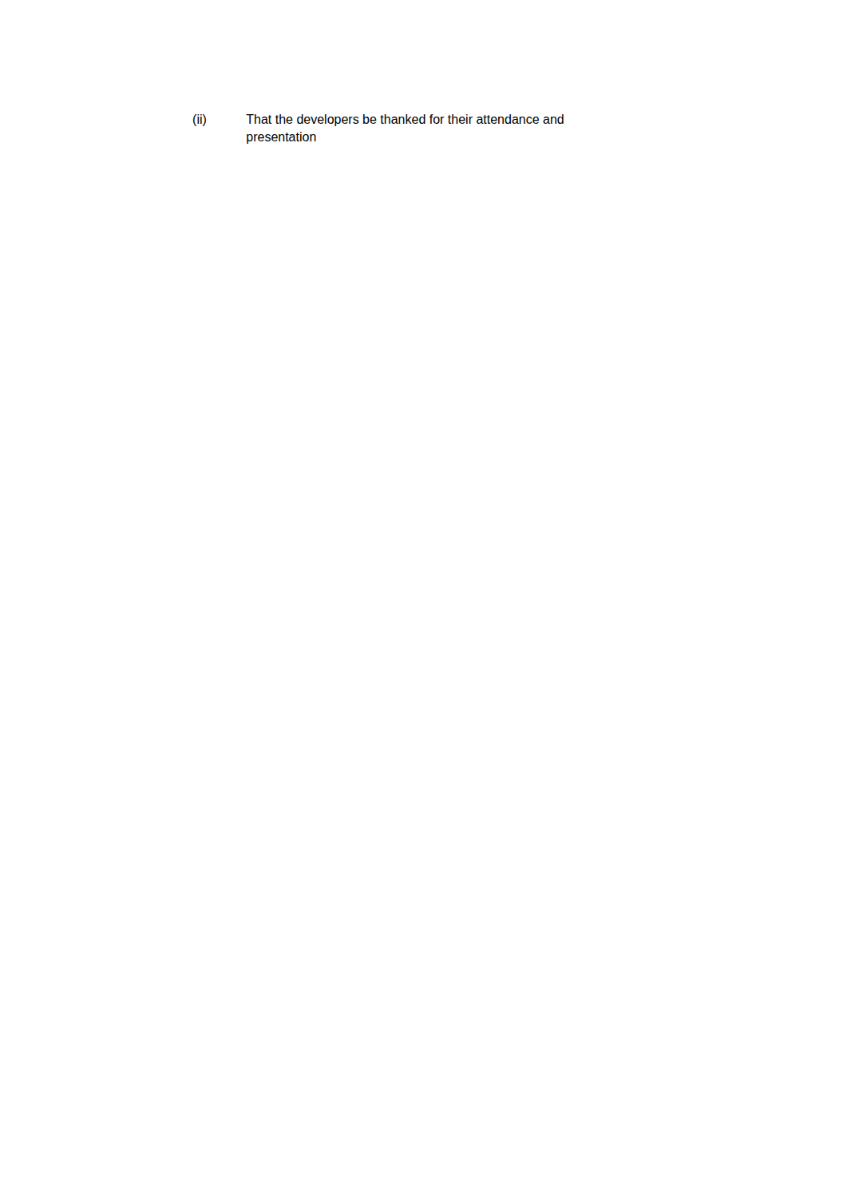(ii)
That the developers be thanked for their attendance and presentation